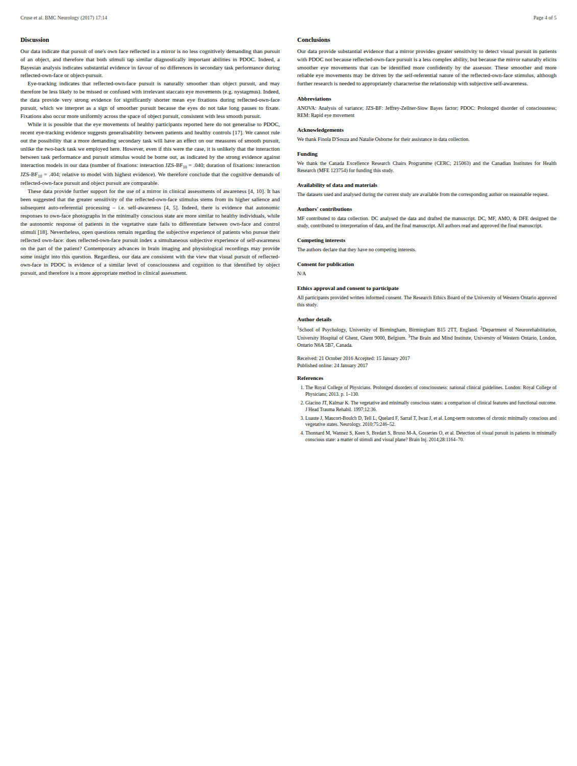Cruse et al. BMC Neurology (2017) 17:14
Page 4 of 5
Discussion
Our data indicate that pursuit of one's own face reflected in a mirror is no less cognitively demanding than pursuit of an object, and therefore that both stimuli tap similar diagnostically important abilities in PDOC. Indeed, a Bayesian analysis indicates substantial evidence in favour of no differences in secondary task performance during reflected-own-face or object-pursuit.
Eye-tracking indicates that reflected-own-face pursuit is naturally smoother than object pursuit, and may therefore be less likely to be missed or confused with irrelevant staccato eye movements (e.g. nystagmus). Indeed, the data provide very strong evidence for significantly shorter mean eye fixations during reflected-own-face pursuit, which we interpret as a sign of smoother pursuit because the eyes do not take long pauses to fixate. Fixations also occur more uniformly across the space of object pursuit, consistent with less smooth pursuit.
While it is possible that the eye movements of healthy participants reported here do not generalise to PDOC, recent eye-tracking evidence suggests generalisability between patients and healthy controls [17]. We cannot rule out the possibility that a more demanding secondary task will have an effect on our measures of smooth pursuit, unlike the two-back task we employed here. However, even if this were the case, it is unlikely that the interaction between task performance and pursuit stimulus would be borne out, as indicated by the strong evidence against interaction models in our data (number of fixations: interaction JZS-BF10 = .040; duration of fixations: interaction JZS-BF10 = .404; relative to model with highest evidence). We therefore conclude that the cognitive demands of reflected-own-face pursuit and object pursuit are comparable.
These data provide further support for the use of a mirror in clinical assessments of awareness [4, 10]. It has been suggested that the greater sensitivity of the reflected-own-face stimulus stems from its higher salience and subsequent auto-referential processing – i.e. self-awareness [4, 5]. Indeed, there is evidence that autonomic responses to own-face photographs in the minimally conscious state are more similar to healthy individuals, while the autonomic response of patients in the vegetative state fails to differentiate between own-face and control stimuli [18]. Nevertheless, open questions remain regarding the subjective experience of patients who pursue their reflected own-face: does reflected-own-face pursuit index a simultaneous subjective experience of self-awareness on the part of the patient? Contemporary advances in brain imaging and physiological recordings may provide some insight into this question. Regardless, our data are consistent with the view that visual pursuit of reflected-own-face in PDOC is evidence of a similar level of consciousness and cognition to that identified by object pursuit, and therefore is a more appropriate method in clinical assessment.
Conclusions
Our data provide substantial evidence that a mirror provides greater sensitivity to detect visual pursuit in patients with PDOC not because reflected-own-face pursuit is a less complex ability, but because the mirror naturally elicits smoother eye movements that can be identified more confidently by the assessor. These smoother and more reliable eye movements may be driven by the self-referential nature of the reflected-own-face stimulus, although further research is needed to appropriately characterise the relationship with subjective self-awareness.
Abbreviations
ANOVA: Analysis of variance; JZS-BF: Jeffrey-Zellner-Siow Bayes factor; PDOC: Prolonged disorder of consciousness; REM: Rapid eye movement
Acknowledgements
We thank Finola D'Souza and Natalie Osborne for their assistance in data collection.
Funding
We thank the Canada Excellence Research Chairs Programme (CERC; 215063) and the Canadian Institutes for Health Research (MFE 123754) for funding this study.
Availability of data and materials
The datasets used and analysed during the current study are available from the corresponding author on reasonable request.
Authors' contributions
MF contributed to data collection. DC analysed the data and drafted the manuscript. DC, MF, AMO, & DFE designed the study, contributed to interpretation of data, and the final manuscript. All authors read and approved the final manuscript.
Competing interests
The authors declare that they have no competing interests.
Consent for publication
N/A
Ethics approval and consent to participate
All participants provided written informed consent. The Research Ethics Board of the University of Western Ontario approved this study.
Author details
1School of Psychology, University of Birmingham, Birmingham B15 2TT, England. 2Department of Neurorehabilitation, University Hospital of Ghent, Ghent 9000, Belgium. 3The Brain and Mind Institute, University of Western Ontario, London, Ontario N6A 5B7, Canada.
Received: 21 October 2016 Accepted: 15 January 2017
Published online: 24 January 2017
References
The Royal College of Physicians. Prolonged disorders of consciousness: national clinical guidelines. London: Royal College of Physicians; 2013. p. 1–130.
Giacino JT, Kalmar K. The vegetative and minimally conscious states: a comparison of clinical features and functional outcome. J Head Trauma Rehabil. 1997;12:36.
Luaute J, Maucort-Boulch D, Tell L, Quelard F, Sarraf T, Iwaz J, et al. Long-term outcomes of chronic minimally conscious and vegetative states. Neurology. 2010;75:246–52.
Thonnard M, Wannez S, Keen S, Bredart S, Bruno M-A, Gosseries O, et al. Detection of visual pursuit in patients in minimally conscious state: a matter of stimuli and visual plane? Brain Inj. 2014;28:1164–70.